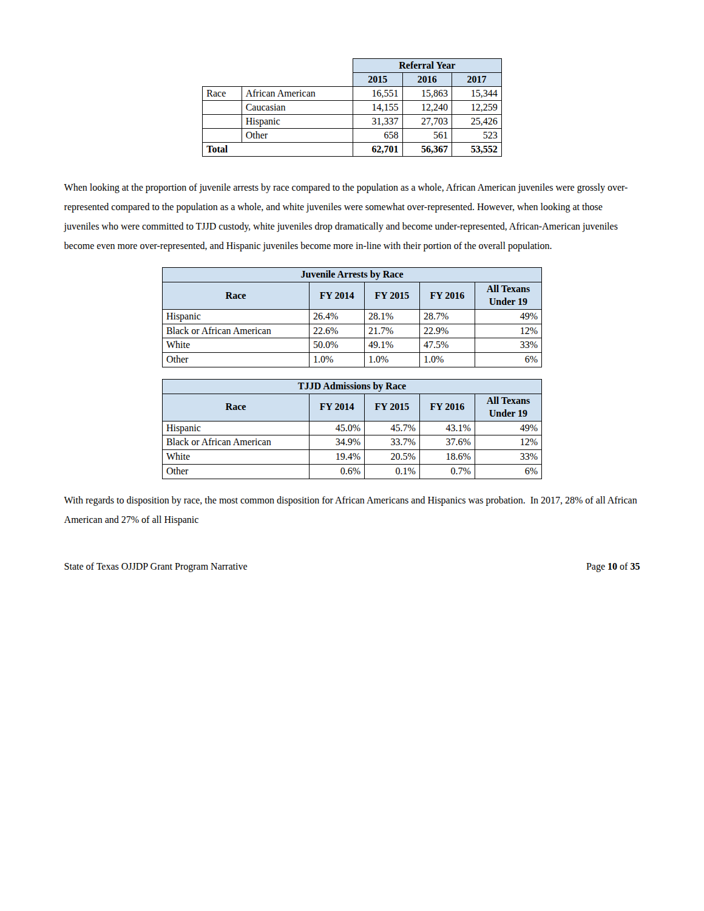| | | Referral Year |
| | | 2015 | 2016 | 2017 |
| Race | African American | 16,551 | 15,863 | 15,344 |
| | Caucasian | 14,155 | 12,240 | 12,259 |
| | Hispanic | 31,337 | 27,703 | 25,426 |
| | Other | 658 | 561 | 523 |
| Total | 62,701 | 56,367 | 53,552 |
When looking at the proportion of juvenile arrests by race compared to the population as a whole, African American juveniles were grossly over-represented compared to the population as a whole, and white juveniles were somewhat over-represented. However, when looking at those juveniles who were committed to TJJD custody, white juveniles drop dramatically and become under-represented, African-American juveniles become even more over-represented, and Hispanic juveniles become more in-line with their portion of the overall population.
Juvenile Arrests by Race
| Race | FY 2014 | FY 2015 | FY 2016 | All Texans Under 19 |
| --- | --- | --- | --- | --- |
| Hispanic | 26.4% | 28.1% | 28.7% | 49% |
| Black or African American | 22.6% | 21.7% | 22.9% | 12% |
| White | 50.0% | 49.1% | 47.5% | 33% |
| Other | 1.0% | 1.0% | 1.0% | 6% |
TJJD Admissions by Race
| Race | FY 2014 | FY 2015 | FY 2016 | All Texans Under 19 |
| --- | --- | --- | --- | --- |
| Hispanic | 45.0% | 45.7% | 43.1% | 49% |
| Black or African American | 34.9% | 33.7% | 37.6% | 12% |
| White | 19.4% | 20.5% | 18.6% | 33% |
| Other | 0.6% | 0.1% | 0.7% | 6% |
With regards to disposition by race, the most common disposition for African Americans and Hispanics was probation. In 2017, 28% of all African American and 27% of all Hispanic
State of Texas OJJDP Grant Program Narrative
Page 10 of 35